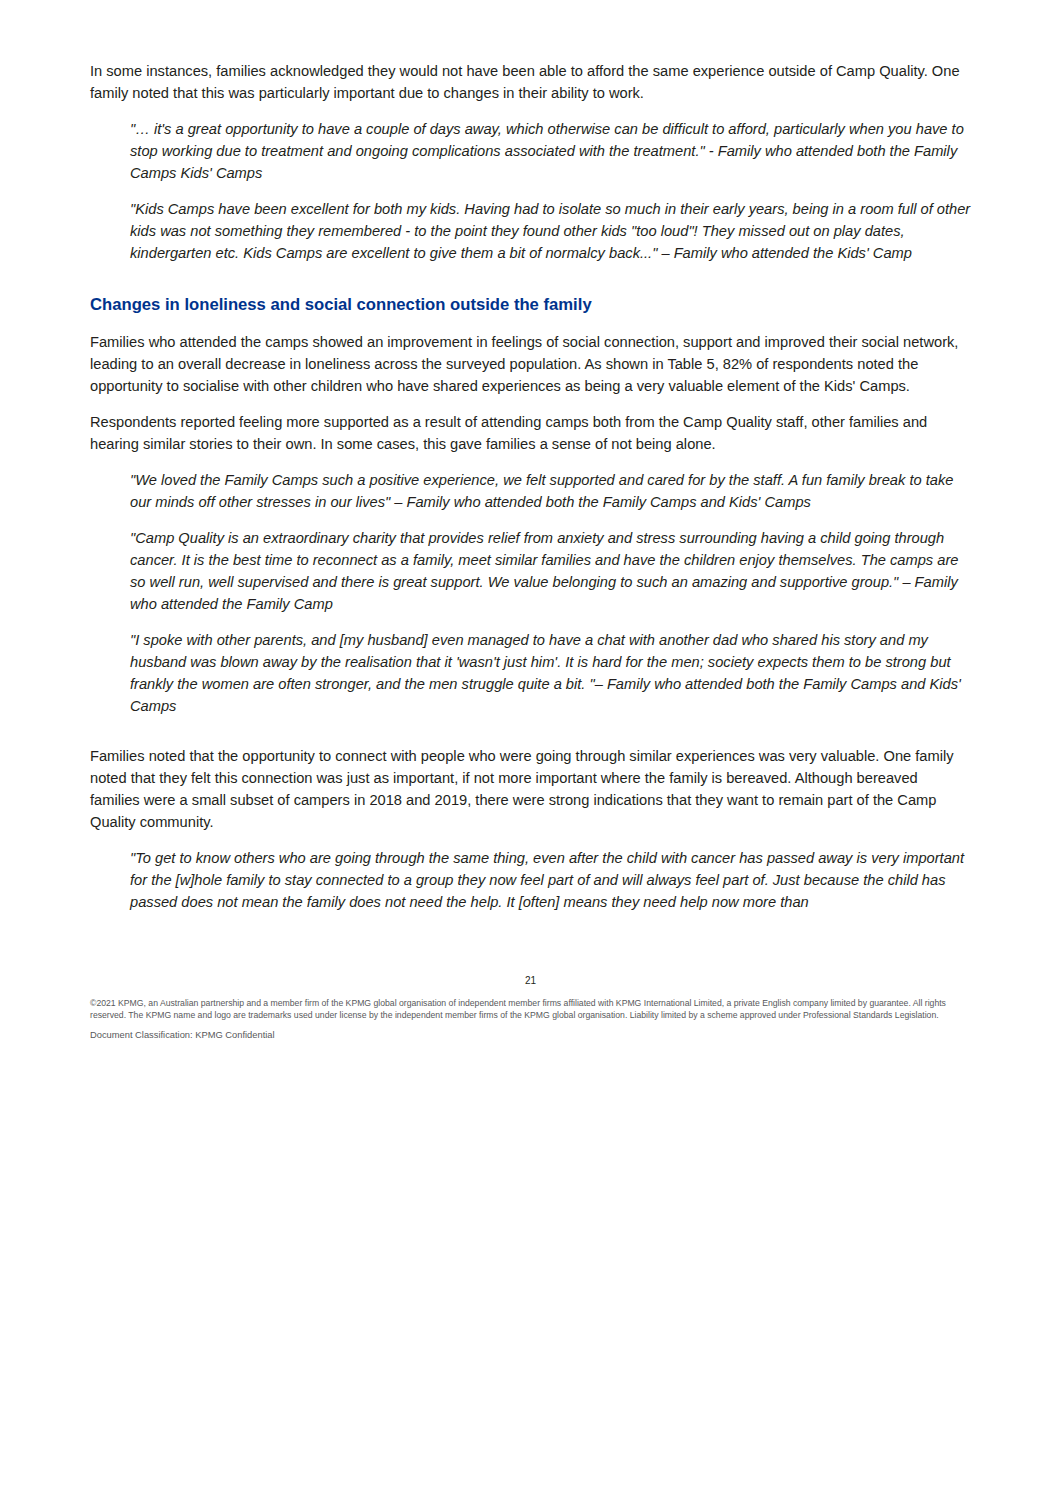In some instances, families acknowledged they would not have been able to afford the same experience outside of Camp Quality. One family noted that this was particularly important due to changes in their ability to work.
"… it's a great opportunity to have a couple of days away, which otherwise can be difficult to afford, particularly when you have to stop working due to treatment and ongoing complications associated with the treatment." - Family who attended both the Family Camps Kids' Camps
"Kids Camps have been excellent for both my kids. Having had to isolate so much in their early years, being in a room full of other kids was not something they remembered - to the point they found other kids "too loud"! They missed out on play dates, kindergarten etc. Kids Camps are excellent to give them a bit of normalcy back..." – Family who attended the Kids' Camp
Changes in loneliness and social connection outside the family
Families who attended the camps showed an improvement in feelings of social connection, support and improved their social network, leading to an overall decrease in loneliness across the surveyed population. As shown in Table 5, 82% of respondents noted the opportunity to socialise with other children who have shared experiences as being a very valuable element of the Kids' Camps.
Respondents reported feeling more supported as a result of attending camps both from the Camp Quality staff, other families and hearing similar stories to their own. In some cases, this gave families a sense of not being alone.
"We loved the Family Camps such a positive experience, we felt supported and cared for by the staff. A fun family break to take our minds off other stresses in our lives" – Family who attended both the Family Camps and Kids' Camps
"Camp Quality is an extraordinary charity that provides relief from anxiety and stress surrounding having a child going through cancer. It is the best time to reconnect as a family, meet similar families and have the children enjoy themselves. The camps are so well run, well supervised and there is great support. We value belonging to such an amazing and supportive group." – Family who attended the Family Camp
"I spoke with other parents, and [my husband] even managed to have a chat with another dad who shared his story and my husband was blown away by the realisation that it 'wasn't just him'. It is hard for the men; society expects them to be strong but frankly the women are often stronger, and the men struggle quite a bit. "– Family who attended both the Family Camps and Kids' Camps
Families noted that the opportunity to connect with people who were going through similar experiences was very valuable. One family noted that they felt this connection was just as important, if not more important where the family is bereaved. Although bereaved families were a small subset of campers in 2018 and 2019, there were strong indications that they want to remain part of the Camp Quality community.
"To get to know others who are going through the same thing, even after the child with cancer has passed away is very important for the [w]hole family to stay connected to a group they now feel part of and will always feel part of. Just because the child has passed does not mean the family does not need the help. It [often] means they need help now more than
21
©2021 KPMG, an Australian partnership and a member firm of the KPMG global organisation of independent member firms affiliated with KPMG International Limited, a private English company limited by guarantee. All rights reserved. The KPMG name and logo are trademarks used under license by the independent member firms of the KPMG global organisation. Liability limited by a scheme approved under Professional Standards Legislation.
Document Classification: KPMG Confidential